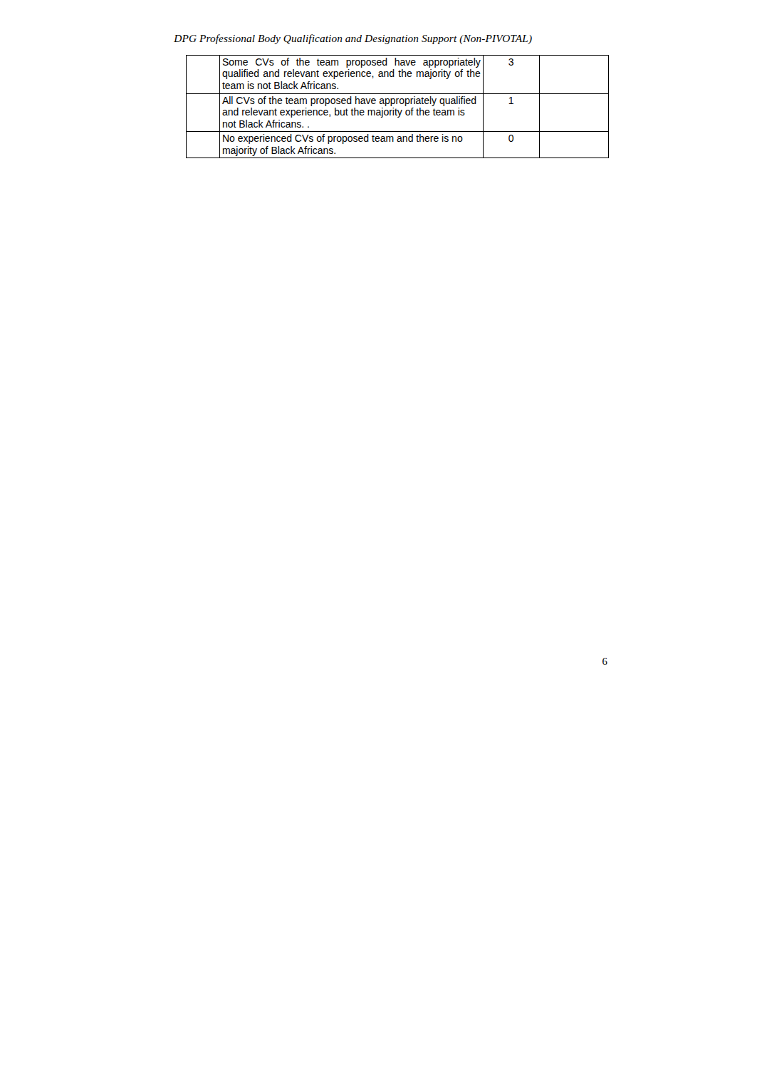DPG Professional Body Qualification and Designation Support (Non-PIVOTAL)
| | Some CVs of the team proposed have appropriately qualified and relevant experience, and the majority of the team is not Black Africans. | 3 | |
| | All CVs of the team proposed have appropriately qualified and relevant experience, but the majority of the team is not Black Africans. . | 1 | |
| | No experienced CVs of proposed team and there is no majority of Black Africans. | 0 | |
6